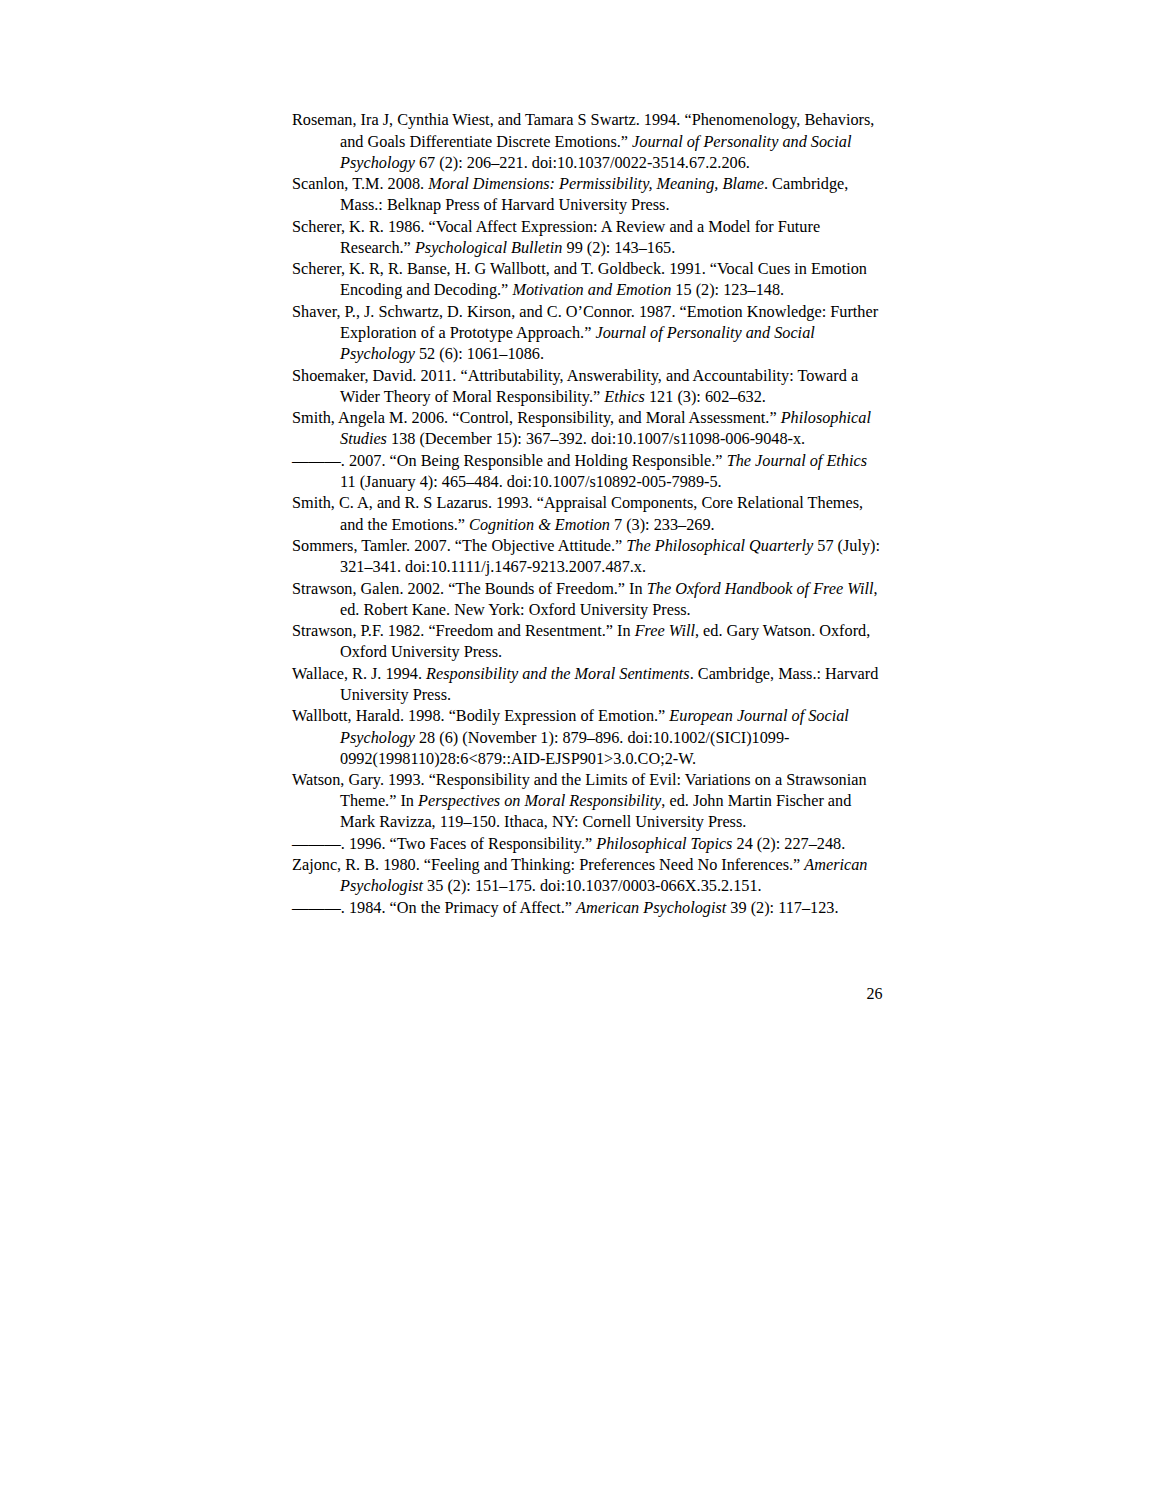Roseman, Ira J, Cynthia Wiest, and Tamara S Swartz. 1994. “Phenomenology, Behaviors, and Goals Differentiate Discrete Emotions.” Journal of Personality and Social Psychology 67 (2): 206–221. doi:10.1037/0022-3514.67.2.206.
Scanlon, T.M. 2008. Moral Dimensions: Permissibility, Meaning, Blame. Cambridge, Mass.: Belknap Press of Harvard University Press.
Scherer, K. R. 1986. “Vocal Affect Expression: A Review and a Model for Future Research.” Psychological Bulletin 99 (2): 143–165.
Scherer, K. R, R. Banse, H. G Wallbott, and T. Goldbeck. 1991. “Vocal Cues in Emotion Encoding and Decoding.” Motivation and Emotion 15 (2): 123–148.
Shaver, P., J. Schwartz, D. Kirson, and C. O’Connor. 1987. “Emotion Knowledge: Further Exploration of a Prototype Approach.” Journal of Personality and Social Psychology 52 (6): 1061–1086.
Shoemaker, David. 2011. “Attributability, Answerability, and Accountability: Toward a Wider Theory of Moral Responsibility.” Ethics 121 (3): 602–632.
Smith, Angela M. 2006. “Control, Responsibility, and Moral Assessment.” Philosophical Studies 138 (December 15): 367–392. doi:10.1007/s11098-006-9048-x.
———. 2007. “On Being Responsible and Holding Responsible.” The Journal of Ethics 11 (January 4): 465–484. doi:10.1007/s10892-005-7989-5.
Smith, C. A, and R. S Lazarus. 1993. “Appraisal Components, Core Relational Themes, and the Emotions.” Cognition & Emotion 7 (3): 233–269.
Sommers, Tamler. 2007. “The Objective Attitude.” The Philosophical Quarterly 57 (July): 321–341. doi:10.1111/j.1467-9213.2007.487.x.
Strawson, Galen. 2002. “The Bounds of Freedom.” In The Oxford Handbook of Free Will, ed. Robert Kane. New York: Oxford University Press.
Strawson, P.F. 1982. “Freedom and Resentment.” In Free Will, ed. Gary Watson. Oxford, Oxford University Press.
Wallace, R. J. 1994. Responsibility and the Moral Sentiments. Cambridge, Mass.: Harvard University Press.
Wallbott, Harald. 1998. “Bodily Expression of Emotion.” European Journal of Social Psychology 28 (6) (November 1): 879–896. doi:10.1002/(SICI)1099-0992(1998110)28:6<879::AID-EJSP901>3.0.CO;2-W.
Watson, Gary. 1993. “Responsibility and the Limits of Evil: Variations on a Strawsonian Theme.” In Perspectives on Moral Responsibility, ed. John Martin Fischer and Mark Ravizza, 119–150. Ithaca, NY: Cornell University Press.
———. 1996. “Two Faces of Responsibility.” Philosophical Topics 24 (2): 227–248.
Zajonc, R. B. 1980. “Feeling and Thinking: Preferences Need No Inferences.” American Psychologist 35 (2): 151–175. doi:10.1037/0003-066X.35.2.151.
———. 1984. “On the Primacy of Affect.” American Psychologist 39 (2): 117–123.
26